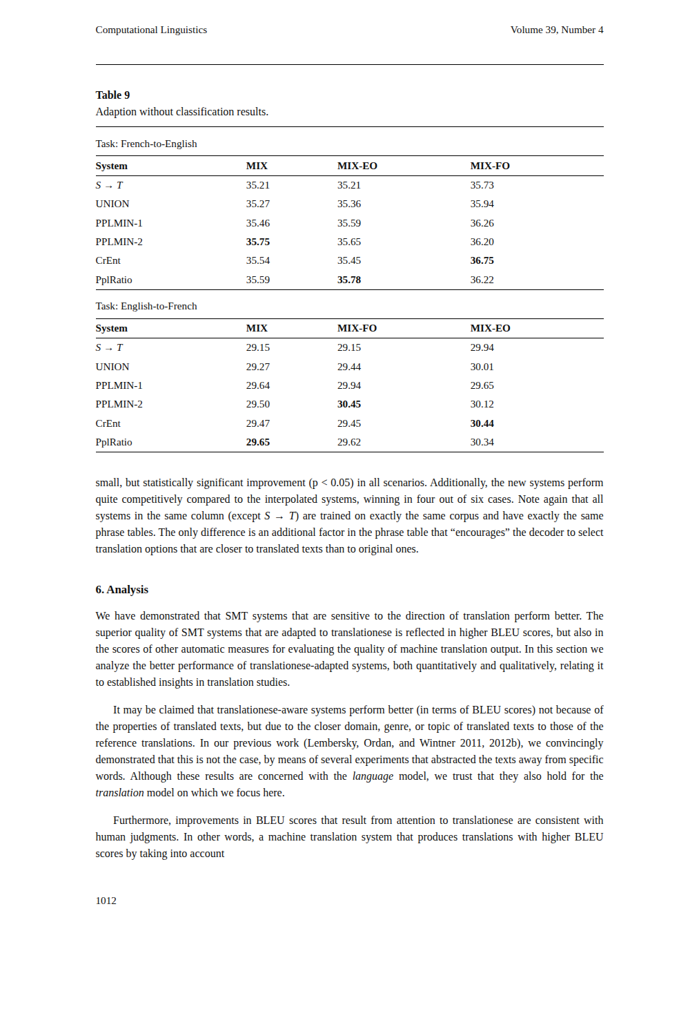Computational Linguistics Volume 39, Number 4
Table 9 Adaption without classification results.
| Task: French-to-English |
| System | MIX | MIX-EO | MIX-FO |
| S → T | 35.21 | 35.21 | 35.73 |
| UNION | 35.27 | 35.36 | 35.94 |
| PPLMIN-1 | 35.46 | 35.59 | 36.26 |
| PPLMIN-2 | 35.75 | 35.65 | 36.20 |
| CrEnt | 35.54 | 35.45 | 36.75 |
| PplRatio | 35.59 | 35.78 | 36.22 |
| Task: English-to-French |
| System | MIX | MIX-FO | MIX-EO |
| S → T | 29.15 | 29.15 | 29.94 |
| UNION | 29.27 | 29.44 | 30.01 |
| PPLMIN-1 | 29.64 | 29.94 | 29.65 |
| PPLMIN-2 | 29.50 | 30.45 | 30.12 |
| CrEnt | 29.47 | 29.45 | 30.44 |
| PplRatio | 29.65 | 29.62 | 30.34 |
small, but statistically significant improvement (p < 0.05) in all scenarios. Additionally, the new systems perform quite competitively compared to the interpolated systems, winning in four out of six cases. Note again that all systems in the same column (except S → T) are trained on exactly the same corpus and have exactly the same phrase tables. The only difference is an additional factor in the phrase table that “encourages” the decoder to select translation options that are closer to translated texts than to original ones.
6. Analysis
We have demonstrated that SMT systems that are sensitive to the direction of translation perform better. The superior quality of SMT systems that are adapted to translationese is reflected in higher BLEU scores, but also in the scores of other automatic measures for evaluating the quality of machine translation output. In this section we analyze the better performance of translationese-adapted systems, both quantitatively and qualitatively, relating it to established insights in translation studies.
It may be claimed that translationese-aware systems perform better (in terms of BLEU scores) not because of the properties of translated texts, but due to the closer domain, genre, or topic of translated texts to those of the reference translations. In our previous work (Lembersky, Ordan, and Wintner 2011, 2012b), we convincingly demonstrated that this is not the case, by means of several experiments that abstracted the texts away from specific words. Although these results are concerned with the language model, we trust that they also hold for the translation model on which we focus here.
Furthermore, improvements in BLEU scores that result from attention to translationese are consistent with human judgments. In other words, a machine translation system that produces translations with higher BLEU scores by taking into account
1012